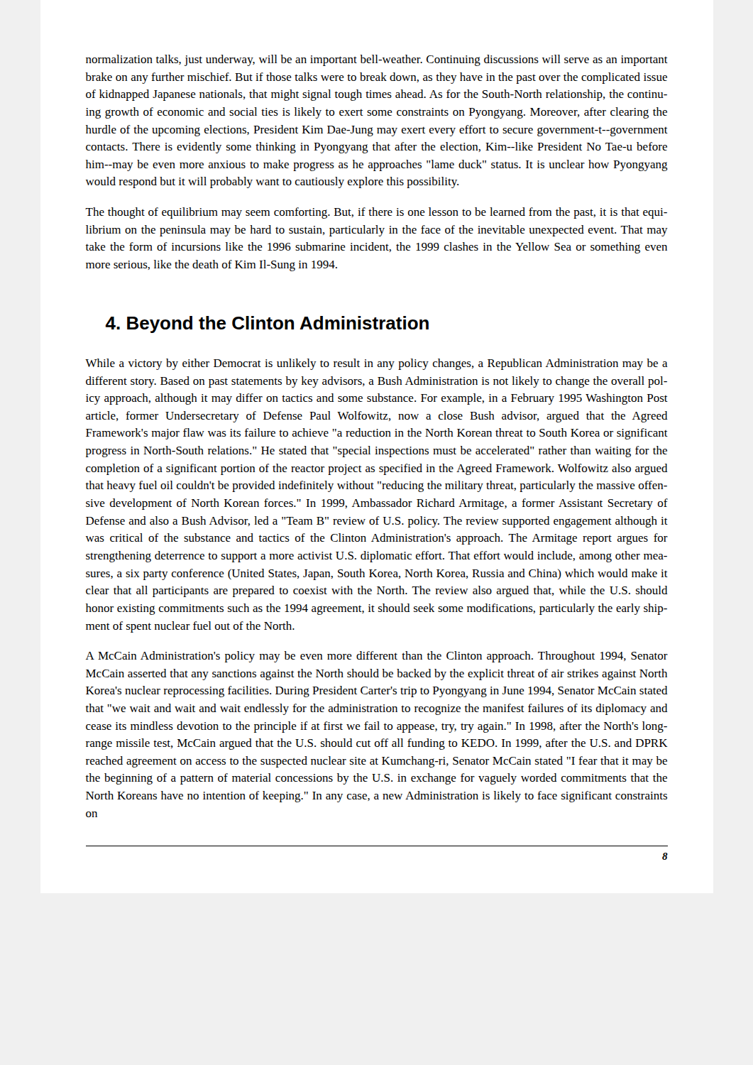normalization talks, just underway, will be an important bell-weather. Continuing discussions will serve as an important brake on any further mischief. But if those talks were to break down, as they have in the past over the complicated issue of kidnapped Japanese nationals, that might signal tough times ahead. As for the South-North relationship, the continuing growth of economic and social ties is likely to exert some constraints on Pyongyang. Moreover, after clearing the hurdle of the upcoming elections, President Kim Dae-Jung may exert every effort to secure government-t--government contacts. There is evidently some thinking in Pyongyang that after the election, Kim--like President No Tae-u before him--may be even more anxious to make progress as he approaches "lame duck" status. It is unclear how Pyongyang would respond but it will probably want to cautiously explore this possibility.
The thought of equilibrium may seem comforting. But, if there is one lesson to be learned from the past, it is that equilibrium on the peninsula may be hard to sustain, particularly in the face of the inevitable unexpected event. That may take the form of incursions like the 1996 submarine incident, the 1999 clashes in the Yellow Sea or something even more serious, like the death of Kim Il-Sung in 1994.
4. Beyond the Clinton Administration
While a victory by either Democrat is unlikely to result in any policy changes, a Republican Administration may be a different story. Based on past statements by key advisors, a Bush Administration is not likely to change the overall policy approach, although it may differ on tactics and some substance. For example, in a February 1995 Washington Post article, former Undersecretary of Defense Paul Wolfowitz, now a close Bush advisor, argued that the Agreed Framework's major flaw was its failure to achieve "a reduction in the North Korean threat to South Korea or significant progress in North-South relations." He stated that "special inspections must be accelerated" rather than waiting for the completion of a significant portion of the reactor project as specified in the Agreed Framework. Wolfowitz also argued that heavy fuel oil couldn't be provided indefinitely without "reducing the military threat, particularly the massive offensive development of North Korean forces." In 1999, Ambassador Richard Armitage, a former Assistant Secretary of Defense and also a Bush Advisor, led a "Team B" review of U.S. policy. The review supported engagement although it was critical of the substance and tactics of the Clinton Administration's approach. The Armitage report argues for strengthening deterrence to support a more activist U.S. diplomatic effort. That effort would include, among other measures, a six party conference (United States, Japan, South Korea, North Korea, Russia and China) which would make it clear that all participants are prepared to coexist with the North. The review also argued that, while the U.S. should honor existing commitments such as the 1994 agreement, it should seek some modifications, particularly the early shipment of spent nuclear fuel out of the North.
A McCain Administration's policy may be even more different than the Clinton approach. Throughout 1994, Senator McCain asserted that any sanctions against the North should be backed by the explicit threat of air strikes against North Korea's nuclear reprocessing facilities. During President Carter's trip to Pyongyang in June 1994, Senator McCain stated that "we wait and wait and wait endlessly for the administration to recognize the manifest failures of its diplomacy and cease its mindless devotion to the principle if at first we fail to appease, try, try again." In 1998, after the North's long-range missile test, McCain argued that the U.S. should cut off all funding to KEDO. In 1999, after the U.S. and DPRK reached agreement on access to the suspected nuclear site at Kumchang-ri, Senator McCain stated "I fear that it may be the beginning of a pattern of material concessions by the U.S. in exchange for vaguely worded commitments that the North Koreans have no intention of keeping." In any case, a new Administration is likely to face significant constraints on
8